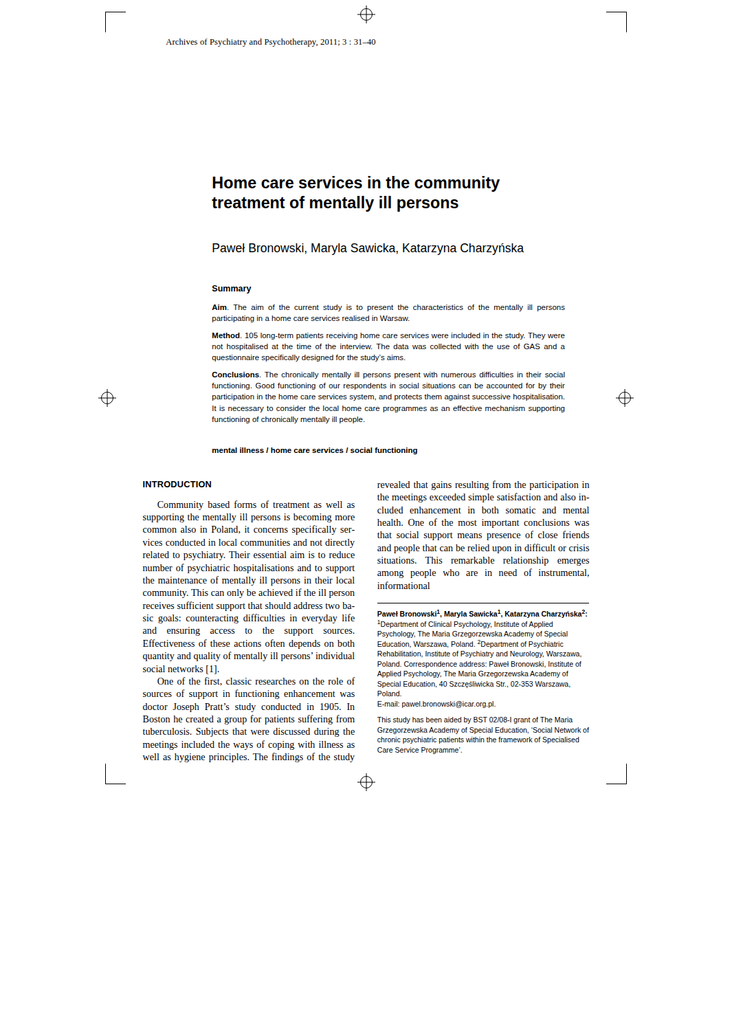Archives of Psychiatry and Psychotherapy, 2011; 3 : 31–40
Home care services in the community treatment of mentally ill persons
Paweł Bronowski, Maryla Sawicka, Katarzyna Charzyńska
Summary
Aim. The aim of the current study is to present the characteristics of the mentally ill persons participating in a home care services realised in Warsaw.
Method. 105 long-term patients receiving home care services were included in the study. They were not hospitalised at the time of the interview. The data was collected with the use of GAS and a questionnaire specifically designed for the study’s aims.
Conclusions. The chronically mentally ill persons present with numerous difficulties in their social functioning. Good functioning of our respondents in social situations can be accounted for by their participation in the home care services system, and protects them against successive hospitalisation. It is necessary to consider the local home care programmes as an effective mechanism supporting functioning of chronically mentally ill people.
mental illness / home care services / social functioning
INTRODUCTION
Community based forms of treatment as well as supporting the mentally ill persons is becoming more common also in Poland, it concerns specifically services conducted in local communities and not directly related to psychiatry. Their essential aim is to reduce number of psychiatric hospitalisations and to support the maintenance of mentally ill persons in their local community. This can only be achieved if the ill person receives sufficient support that should address two basic goals: counteracting difficulties in everyday life and ensuring access to the support sources. Effectiveness of these actions often depends on both quantity and quality of mentally ill persons’ individual social networks [1].
One of the first, classic researches on the role of sources of support in functioning enhancement was doctor Joseph Pratt’s study conducted in 1905. In Boston he created a group for patients suffering from tuberculosis. Subjects that were discussed during the meetings included the ways of coping with illness as well as hygiene principles. The findings of the study revealed that gains resulting from the participation in the meetings exceeded simple satisfaction and also included enhancement in both somatic and mental health. One of the most important conclusions was that social support means presence of close friends and people that can be relied upon in difficult or crisis situations. This remarkable relationship emerges among people who are in need of instrumental, informational
Paweł Bronowski1, Maryla Sawicka1, Katarzyna Charzyńska2: 1Department of Clinical Psychology, Institute of Applied Psychology, The Maria Grzegorzewska Academy of Special Education, Warszawa, Poland. 2Department of Psychiatric Rehabilitation, Institute of Psychiatry and Neurology, Warszawa, Poland. Correspondence address: Paweł Bronowski, Institute of Applied Psychology, The Maria Grzegorzewska Academy of Special Education, 40 Szczęśliwicka Str., 02-353 Warszawa, Poland.
E-mail: pawel.bronowski@icar.org.pl.
This study has been aided by BST 02/08-I grant of The Maria Grzegorzewska Academy of Special Education, ‘Social Network of chronic psychiatric patients within the framework of Specialised Care Service Programme’.